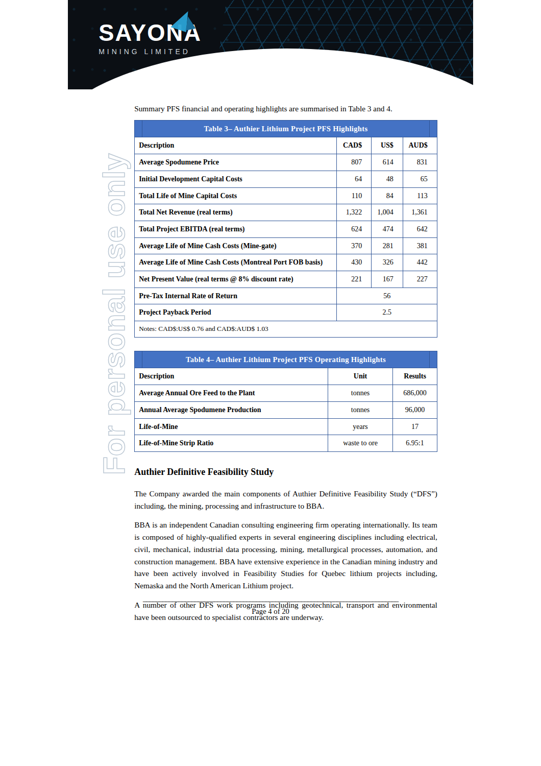SAYONA
MINING LIMITED
For personal use only
Summary PFS financial and operating highlights are summarised in Table 3 and 4.
| | Table 3– Authier Lithium Project PFS Highlights | |
| --- | --- | --- |
| Description | CAD$ | US$ | AUD$ |
| Average Spodumene Price | 807 | 614 | 831 |
| Initial Development Capital Costs | 64 | 48 | 65 |
| Total Life of Mine Capital Costs | 110 | 84 | 113 |
| Total Net Revenue (real terms) | 1,322 | 1,004 | 1,361 |
| Total Project EBITDA (real terms) | 624 | 474 | 642 |
| Average Life of Mine Cash Costs (Mine-gate) | 370 | 281 | 381 |
| Average Life of Mine Cash Costs (Montreal Port FOB basis) | 430 | 326 | 442 |
| Net Present Value (real terms @ 8% discount rate) | 221 | 167 | 227 |
| Pre-Tax Internal Rate of Return | 56 |
| Project Payback Period | 2.5 |
| Notes: CAD$:US$ 0.76 and CAD$:AUD$ 1.03 |
| | Table 4– Authier Lithium Project PFS Operating Highlights | |
| --- | --- | --- |
| Description | Unit | Results |
| Average Annual Ore Feed to the Plant | tonnes | 686,000 |
| Annual Average Spodumene Production | tonnes | 96,000 |
| Life-of-Mine | years | 17 |
| Life-of-Mine Strip Ratio | waste to ore | 6.95:1 |
Authier Definitive Feasibility Study
The Company awarded the main components of Authier Definitive Feasibility Study (“DFS”) including, the mining, processing and infrastructure to BBA.
BBA is an independent Canadian consulting engineering firm operating internationally. Its team is composed of highly-qualified experts in several engineering disciplines including electrical, civil, mechanical, industrial data processing, mining, metallurgical processes, automation, and construction management. BBA have extensive experience in the Canadian mining industry and have been actively involved in Feasibility Studies for Quebec lithium projects including, Nemaska and the North American Lithium project.
A number of other DFS work programs including geotechnical, transport and environmental have been outsourced to specialist contractors are underway.
_______________________________________________________________________________
Page 4 of 20